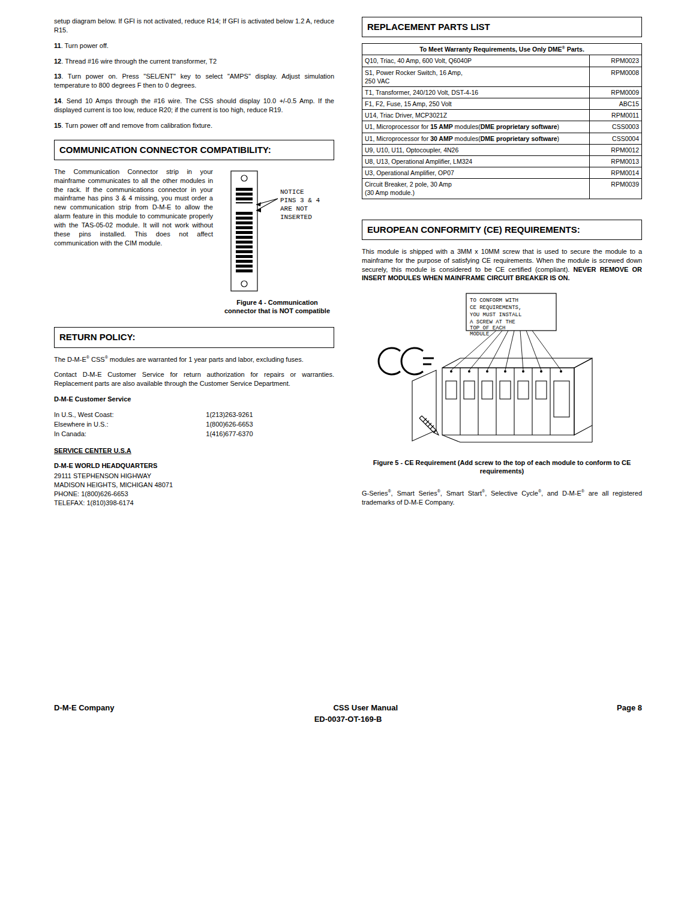setup diagram below. If GFI is not activated, reduce R14; If GFI is activated below 1.2 A, reduce R15.
11. Turn power off.
12. Thread #16 wire through the current transformer, T2
13. Turn power on. Press "SEL/ENT" key to select "AMPS" display. Adjust simulation temperature to 800 degrees F then to 0 degrees.
14. Send 10 Amps through the #16 wire. The CSS should display 10.0 +/-0.5 Amp. If the displayed current is too low, reduce R20; if the current is too high, reduce R19.
15. Turn power off and remove from calibration fixture.
COMMUNICATION CONNECTOR COMPATIBILITY:
NOTICE PINS 3 & 4 ARE NOT INSERTED
Figure 4 - Communication connector that is NOT compatible
The Communication Connector strip in your mainframe communicates to all the other modules in the rack. If the communications connector in your mainframe has pins 3 & 4 missing, you must order a new communication strip from D-M-E to allow the alarm feature in this module to communicate properly with the TAS-05-02 module. It will not work without these pins installed. This does not affect communication with the CIM module.
RETURN POLICY:
The D-M-E® CSS® modules are warranted for 1 year parts and labor, excluding fuses.
Contact D-M-E Customer Service for return authorization for repairs or warranties. Replacement parts are also available through the Customer Service Department.
D-M-E Customer Service
| In U.S., West Coast: | 1(213)263-9261 |
| Elsewhere in U.S.: | 1(800)626-6653 |
| In Canada: | 1(416)677-6370 |
SERVICE CENTER U.S.A
D-M-E WORLD HEADQUARTERS
29111 STEPHENSON HIGHWAY
MADISON HEIGHTS, MICHIGAN 48071
PHONE: 1(800)626-6653
TELEFAX: 1(810)398-6174
REPLACEMENT PARTS LIST
| To Meet Warranty Requirements, Use Only DME ® Parts. |
| Q10, Triac, 40 Amp, 600 Volt, Q6040P | RPM0023 |
| S1, Power Rocker Switch, 16 Amp, 250 VAC | RPM0008 |
| T1, Transformer, 240/120 Volt, DST-4-16 | RPM0009 |
| F1, F2, Fuse, 15 Amp, 250 Volt | ABC15 |
| U14, Triac Driver, MCP3021Z | RPM0011 |
| U1, Microprocessor for 15 AMP modules( DME proprietary software ) | CSS0003 |
| U1, Microprocessor for 30 AMP modules( DME proprietary software ) | CSS0004 |
| U9, U10, U11, Optocoupler, 4N26 | RPM0012 |
| U8, U13, Operational Amplifier, LM324 | RPM0013 |
| U3, Operational Amplifier, OP07 | RPM0014 |
| Circuit Breaker, 2 pole, 30 Amp (30 Amp module.) | RPM0039 |
EUROPEAN CONFORMITY (CE) REQUIREMENTS:
This module is shipped with a 3MM x 10MM screw that is used to secure the module to a mainframe for the purpose of satisfying CE requirements. When the module is screwed down securely, this module is considered to be CE certified (compliant). NEVER REMOVE OR INSERT MODULES WHEN MAINFRAME CIRCUIT BREAKER IS ON.
TO CONFORM WITH CE REQUIREMENTS, YOU MUST INSTALL A SCREW AT THE TOP OF EACH MODULE
Figure 5 - CE Requirement (Add screw to the top of each module to conform to CE requirements)
G-Series®, Smart Series®, Smart Start®, Selective Cycle®, and D-M-E® are all registered trademarks of D-M-E Company.
D-M-E Company
CSS User Manual
Page 8
ED-0037-OT-169-B